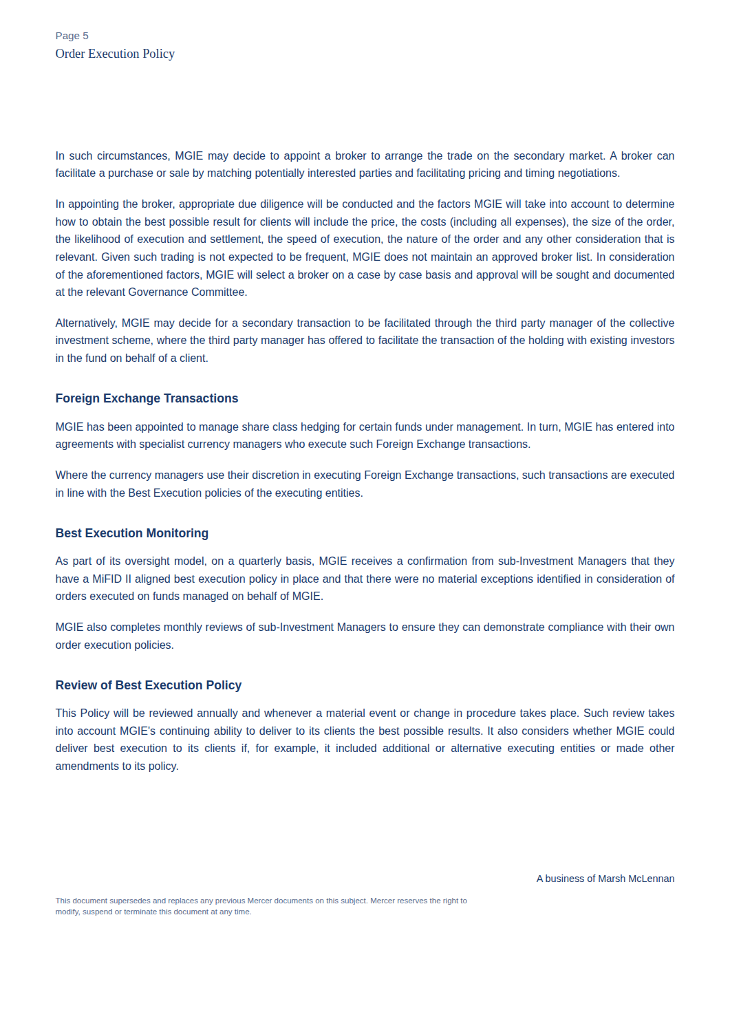Page 5
Order Execution Policy
In such circumstances, MGIE may decide to appoint a broker to arrange the trade on the secondary market. A broker can facilitate a purchase or sale by matching potentially interested parties and facilitating pricing and timing negotiations.
In appointing the broker, appropriate due diligence will be conducted and the factors MGIE will take into account to determine how to obtain the best possible result for clients will include the price, the costs (including all expenses), the size of the order, the likelihood of execution and settlement, the speed of execution, the nature of the order and any other consideration that is relevant. Given such trading is not expected to be frequent, MGIE does not maintain an approved broker list. In consideration of the aforementioned factors, MGIE will select a broker on a case by case basis and approval will be sought and documented at the relevant Governance Committee.
Alternatively, MGIE may decide for a secondary transaction to be facilitated through the third party manager of the collective investment scheme, where the third party manager has offered to facilitate the transaction of the holding with existing investors in the fund on behalf of a client.
Foreign Exchange Transactions
MGIE has been appointed to manage share class hedging for certain funds under management. In turn, MGIE has entered into agreements with specialist currency managers who execute such Foreign Exchange transactions.
Where the currency managers use their discretion in executing Foreign Exchange transactions, such transactions are executed in line with the Best Execution policies of the executing entities.
Best Execution Monitoring
As part of its oversight model, on a quarterly basis, MGIE receives a confirmation from sub-Investment Managers that they have a MiFID II aligned best execution policy in place and that there were no material exceptions identified in consideration of orders executed on funds managed on behalf of MGIE.
MGIE also completes monthly reviews of sub-Investment Managers to ensure they can demonstrate compliance with their own order execution policies.
Review of Best Execution Policy
This Policy will be reviewed annually and whenever a material event or change in procedure takes place. Such review takes into account MGIE's continuing ability to deliver to its clients the best possible results. It also considers whether MGIE could deliver best execution to its clients if, for example, it included additional or alternative executing entities or made other amendments to its policy.
A business of Marsh McLennan
This document supersedes and replaces any previous Mercer documents on this subject. Mercer reserves the right to modify, suspend or terminate this document at any time.